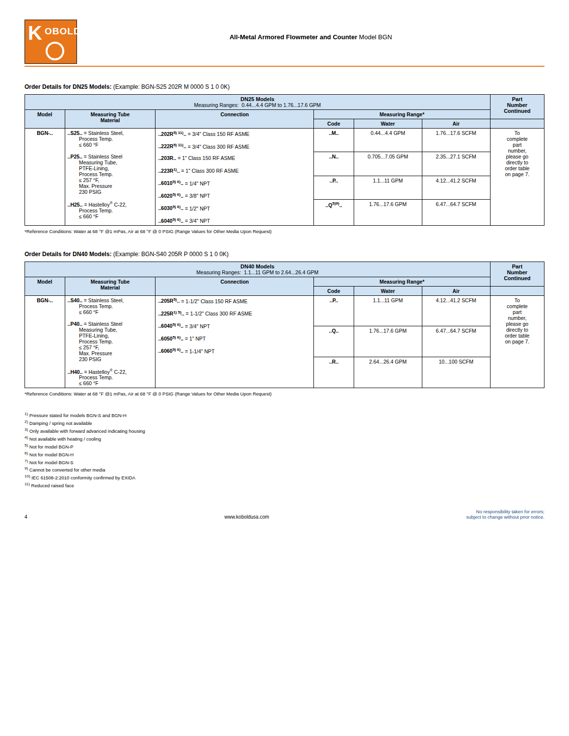K OBOLD
All-Metal Armored Flowmeter and Counter Model BGN
Order Details for DN25 Models: (Example: BGN-S25 202R M 0000 S 1 0 0K)
| DN25 Models Measuring Ranges: 0.44...4.4 GPM to 1.76...17.6 GPM | Part Number Continued |
| --- | --- |
| Model | Measuring Tube Material | Connection | Measuring Range* |
| Code | Water | Air | |
| BGN-.. | ..S25.. = Stainless Steel, Process Temp. ≤ 660 °F ..P25.. = Stainless Steel Measuring Tube, PTFE-Lining, Process Temp. ≤ 257 °F, Max. Pressure 230 PSIG ..H25.. = Hastelloy ® C-22, Process Temp. ≤ 660 °F | ..202R 5) 11) .. = 3/4" Class 150 RF ASME ..222R 5) 11) .. = 3/4" Class 300 RF ASME ..203R.. = 1" Class 150 RF ASME ..223R 1) .. = 1" Class 300 RF ASME ..6010 5) 6) .. = 1/4" NPT ..6020 5) 6) .. = 3/8" NPT ..6030 5) 6) .. = 1/2" NPT ..6040 5) 6) .. = 3/4" NPT | ..M.. | 0.44...4.4 GPM | 1.76...17.6 SCFM | To complete part number, please go directly to order table on page 7. |
| ..N.. | 0.705...7.05 GPM | 2.35...27.1 SCFM |
| ..P.. | 1.1...11 GPM | 4.12...41.2 SCFM |
| ..Q 5)9) .. | 1.76...17.6 GPM | 6.47...64.7 SCFM |
*Reference Conditions: Water at 68 °F @1 mPas, Air at 68 °F @ 0 PSIG (Range Values for Other Media Upon Request)
Order Details for DN40 Models: (Example: BGN-S40 205R P 0000 S 1 0 0K)
| DN40 Models Measuring Ranges: 1.1...11 GPM to 2.64...26.4 GPM | Part Number Continued |
| --- | --- |
| Model | Measuring Tube Material | Connection | Measuring Range* |
| Code | Water | Air | |
| BGN-.. | ..S40.. = Stainless Steel, Process Temp. ≤ 660 °F ..P40.. = Stainless Steel Measuring Tube, PTFE-Lining, Process Temp. ≤ 257 °F, Max. Pressure 230 PSIG ..H40.. = Hastelloy ® C-22, Process Temp. ≤ 660 °F | ..205R 5) .. = 1-1/2" Class 150 RF ASME ..225R 1) 5) .. = 1-1/2" Class 300 RF ASME ..6040 5) 6) .. = 3/4" NPT ..6050 5) 6) .. = 1" NPT ..6060 5) 6) .. = 1-1/4" NPT | ..P.. | 1.1...11 GPM | 4.12...41.2 SCFM | To complete part number, please go directly to order table on page 7. |
| ..Q.. | 1.76...17.6 GPM | 6.47...64.7 SCFM |
| ..R.. | 2.64...26.4 GPM | 10...100 SCFM |
*Reference Conditions: Water at 68 °F @1 mPas, Air at 68 °F @ 0 PSIG (Range Values for Other Media Upon Request)
1) Pressure stated for models BGN-S and BGN-H
2) Damping / spring not available
3) Only available with forward advanced indicating housing
4) Not available with heating / cooling
5) Not for model BGN-P
6) Not for model BGN-H
7) Not for model BGN-S
9) Cannot be converted for other media
10) IEC 61508-2:2010 conformity confirmed by EXIDA
11) Reduced raised face
4
www.koboldusa.com
No responsibility taken for errors;
subject to change without prior notice.